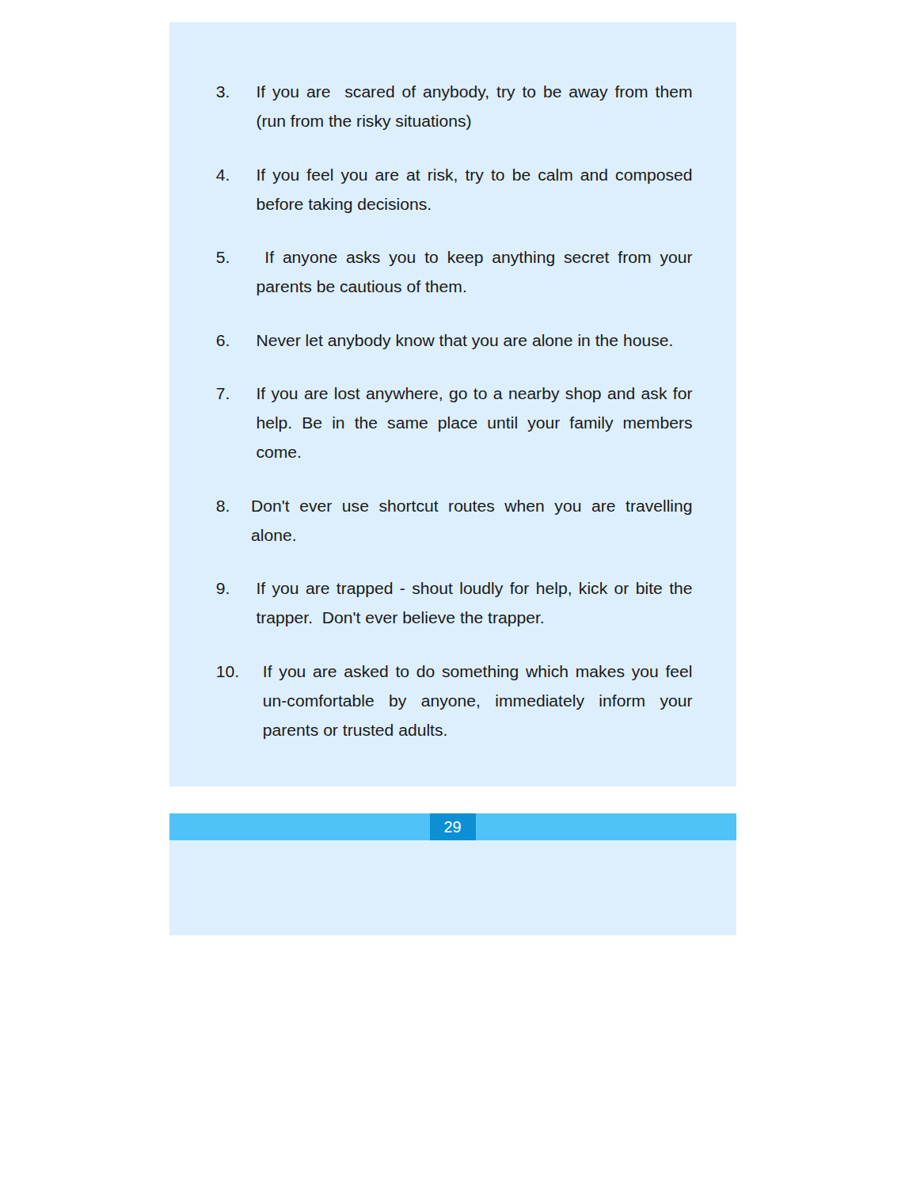3. If you are scared of anybody, try to be away from them (run from the risky situations)
4. If you feel you are at risk, try to be calm and composed before taking decisions.
5. If anyone asks you to keep anything secret from your parents be cautious of them.
6. Never let anybody know that you are alone in the house.
7. If you are lost anywhere, go to a nearby shop and ask for help. Be in the same place until your family members come.
8. Don't ever use shortcut routes when you are travelling alone.
9. If you are trapped - shout loudly for help, kick or bite the trapper. Don't ever believe the trapper.
10. If you are asked to do something which makes you feel un-comfortable by anyone, immediately inform your parents or trusted adults.
29